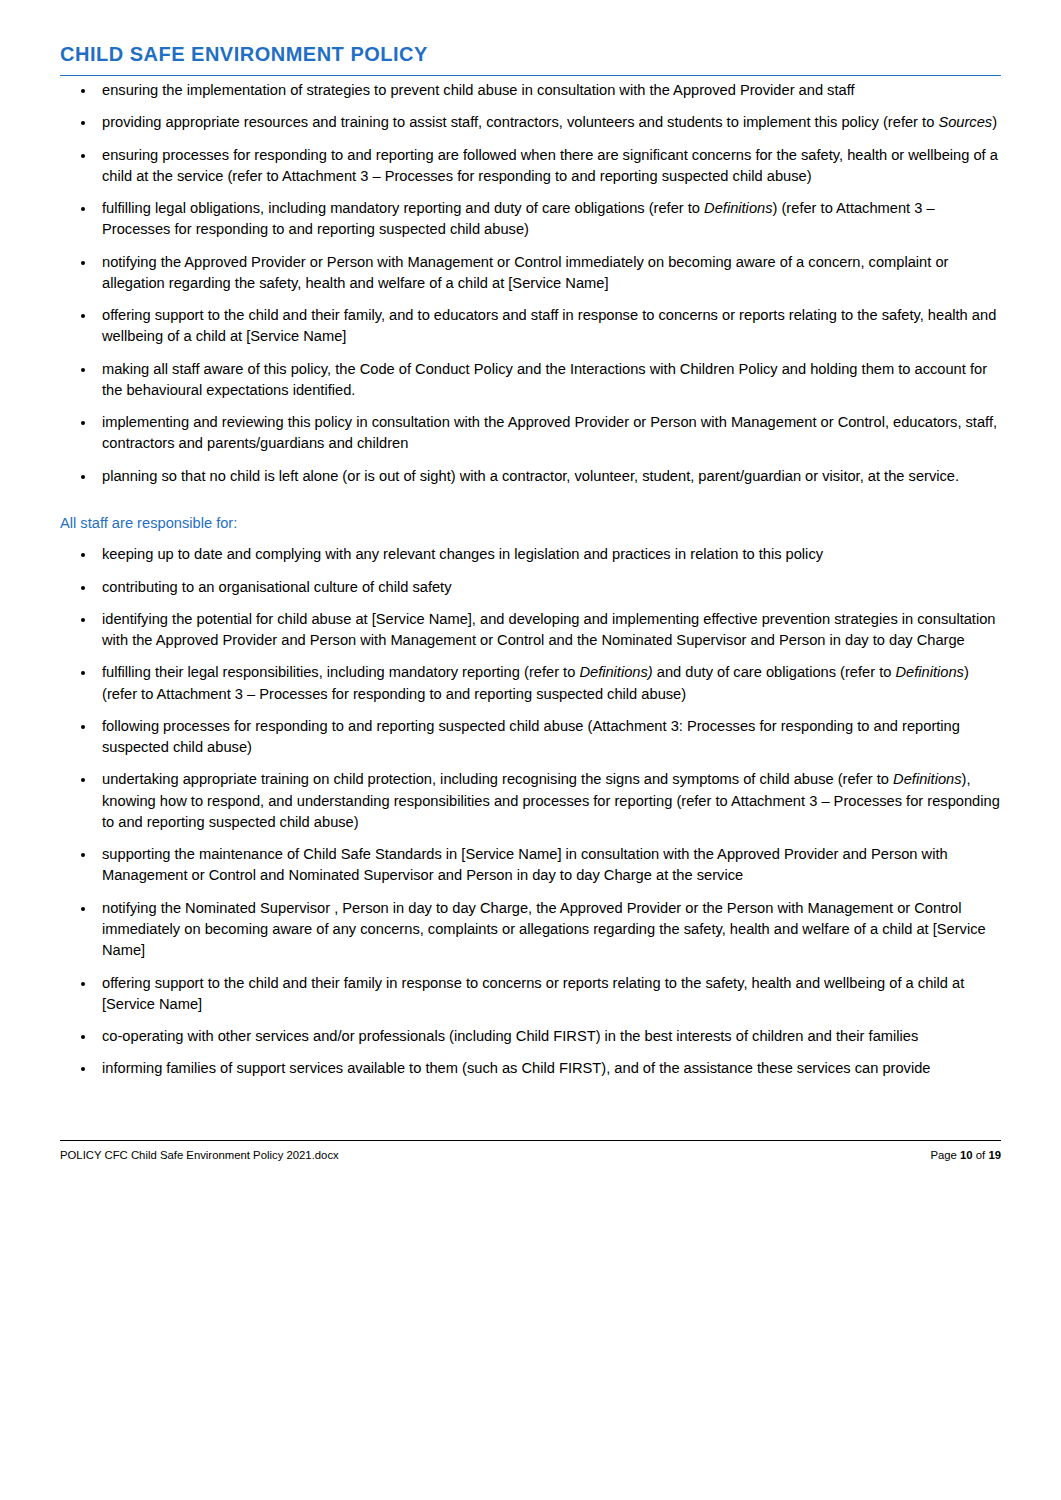CHILD SAFE ENVIRONMENT POLICY
ensuring the implementation of strategies to prevent child abuse in consultation with the Approved Provider and staff
providing appropriate resources and training to assist staff, contractors, volunteers and students to implement this policy (refer to Sources)
ensuring processes for responding to and reporting are followed when there are significant concerns for the safety, health or wellbeing of a child at the service (refer to Attachment 3 – Processes for responding to and reporting suspected child abuse)
fulfilling legal obligations, including mandatory reporting and duty of care obligations (refer to Definitions) (refer to Attachment 3 – Processes for responding to and reporting suspected child abuse)
notifying the Approved Provider or Person with Management or Control immediately on becoming aware of a concern, complaint or allegation regarding the safety, health and welfare of a child at [Service Name]
offering support to the child and their family, and to educators and staff in response to concerns or reports relating to the safety, health and wellbeing of a child at [Service Name]
making all staff aware of this policy, the Code of Conduct Policy and the Interactions with Children Policy and holding them to account for the behavioural expectations identified.
implementing and reviewing this policy in consultation with the Approved Provider or Person with Management or Control, educators, staff, contractors and parents/guardians and children
planning so that no child is left alone (or is out of sight) with a contractor, volunteer, student, parent/guardian or visitor, at the service.
All staff are responsible for:
keeping up to date and complying with any relevant changes in legislation and practices in relation to this policy
contributing to an organisational culture of child safety
identifying the potential for child abuse at [Service Name], and developing and implementing effective prevention strategies in consultation with the Approved Provider and Person with Management or Control and the Nominated Supervisor and Person in day to day Charge
fulfilling their legal responsibilities, including mandatory reporting (refer to Definitions) and duty of care obligations (refer to Definitions) (refer to Attachment 3 – Processes for responding to and reporting suspected child abuse)
following processes for responding to and reporting suspected child abuse (Attachment 3: Processes for responding to and reporting suspected child abuse)
undertaking appropriate training on child protection, including recognising the signs and symptoms of child abuse (refer to Definitions), knowing how to respond, and understanding responsibilities and processes for reporting (refer to Attachment 3 – Processes for responding to and reporting suspected child abuse)
supporting the maintenance of Child Safe Standards in [Service Name] in consultation with the Approved Provider and Person with Management or Control and Nominated Supervisor and Person in day to day Charge at the service
notifying the Nominated Supervisor , Person in day to day Charge, the Approved Provider or the Person with Management or Control immediately on becoming aware of any concerns, complaints or allegations regarding the safety, health and welfare of a child at [Service Name]
offering support to the child and their family in response to concerns or reports relating to the safety, health and wellbeing of a child at [Service Name]
co-operating with other services and/or professionals (including Child FIRST) in the best interests of children and their families
informing families of support services available to them (such as Child FIRST), and of the assistance these services can provide
POLICY CFC Child Safe Environment Policy 2021.docx Page 10 of 19